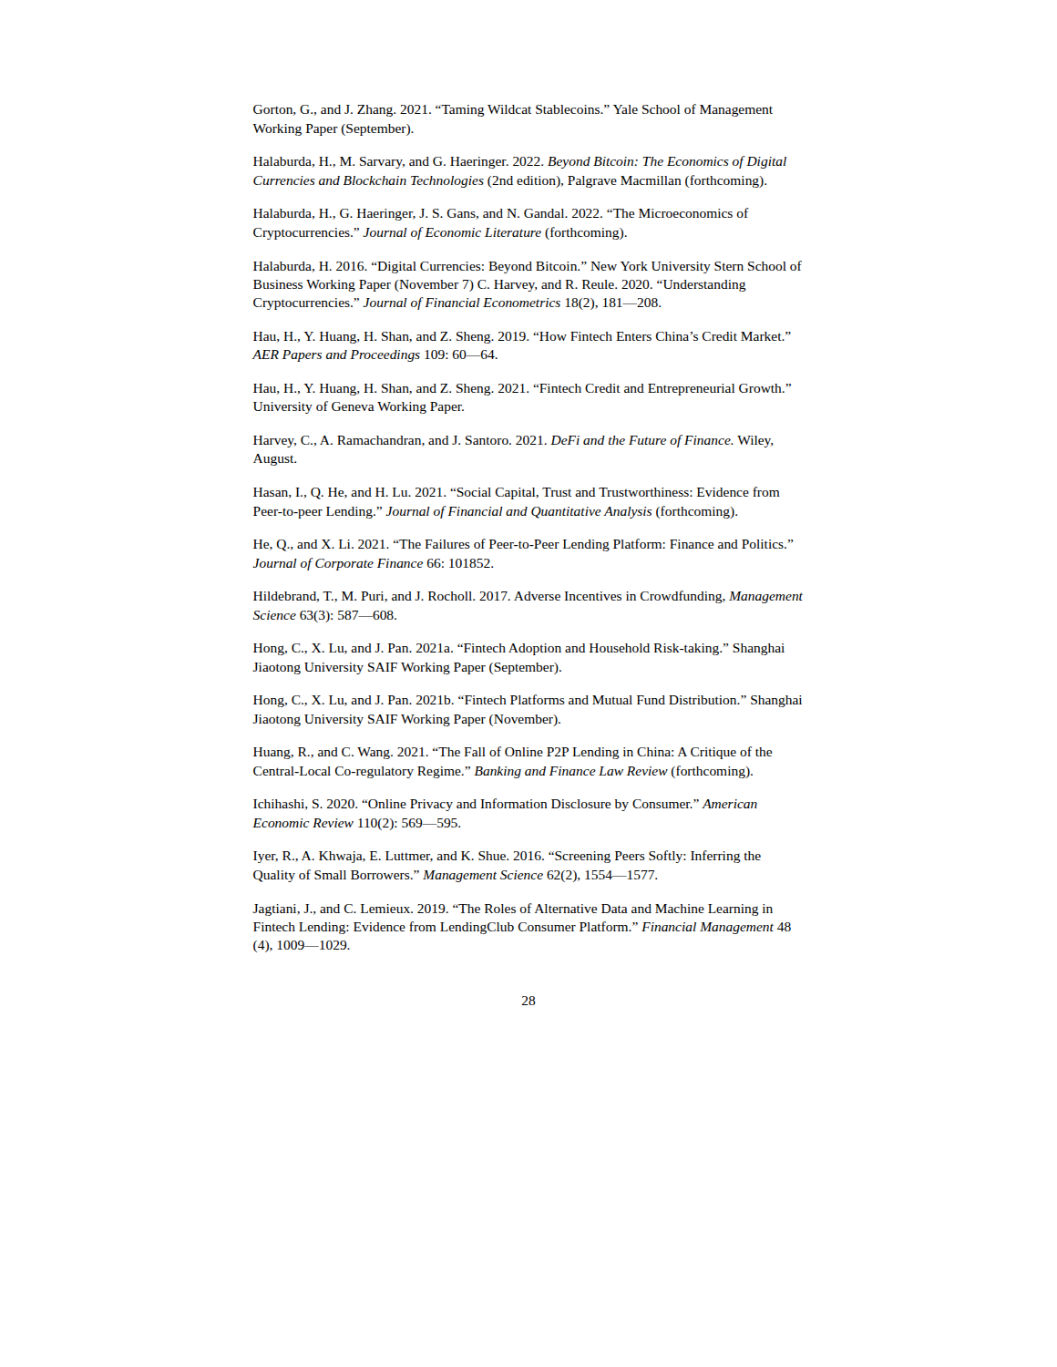Gorton, G., and J. Zhang. 2021. “Taming Wildcat Stablecoins.” Yale School of Management Working Paper (September).
Halaburda, H., M. Sarvary, and G. Haeringer. 2022. Beyond Bitcoin: The Economics of Digital Currencies and Blockchain Technologies (2nd edition), Palgrave Macmillan (forthcoming).
Halaburda, H., G. Haeringer, J. S. Gans, and N. Gandal. 2022. “The Microeconomics of Cryptocurrencies.” Journal of Economic Literature (forthcoming).
Halaburda, H. 2016. “Digital Currencies: Beyond Bitcoin.” New York University Stern School of Business Working Paper (November 7) C. Harvey, and R. Reule. 2020. “Understanding Cryptocurrencies.” Journal of Financial Econometrics 18(2), 181—208.
Hau, H., Y. Huang, H. Shan, and Z. Sheng. 2019. “How Fintech Enters China’s Credit Market.” AER Papers and Proceedings 109: 60—64.
Hau, H., Y. Huang, H. Shan, and Z. Sheng. 2021. “Fintech Credit and Entrepreneurial Growth.” University of Geneva Working Paper.
Harvey, C., A. Ramachandran, and J. Santoro. 2021. DeFi and the Future of Finance. Wiley, August.
Hasan, I., Q. He, and H. Lu. 2021. “Social Capital, Trust and Trustworthiness: Evidence from Peer-to-peer Lending.” Journal of Financial and Quantitative Analysis (forthcoming).
He, Q., and X. Li. 2021. “The Failures of Peer-to-Peer Lending Platform: Finance and Politics.” Journal of Corporate Finance 66: 101852.
Hildebrand, T., M. Puri, and J. Rocholl. 2017. Adverse Incentives in Crowdfunding, Management Science 63(3): 587—608.
Hong, C., X. Lu, and J. Pan. 2021a. “Fintech Adoption and Household Risk-taking.” Shanghai Jiaotong University SAIF Working Paper (September).
Hong, C., X. Lu, and J. Pan. 2021b. “Fintech Platforms and Mutual Fund Distribution.” Shanghai Jiaotong University SAIF Working Paper (November).
Huang, R., and C. Wang. 2021. “The Fall of Online P2P Lending in China: A Critique of the Central-Local Co-regulatory Regime.” Banking and Finance Law Review (forthcoming).
Ichihashi, S. 2020. “Online Privacy and Information Disclosure by Consumer.” American Economic Review 110(2): 569—595.
Iyer, R., A. Khwaja, E. Luttmer, and K. Shue. 2016. “Screening Peers Softly: Inferring the Quality of Small Borrowers.” Management Science 62(2), 1554—1577.
Jagtiani, J., and C. Lemieux. 2019. “The Roles of Alternative Data and Machine Learning in Fintech Lending: Evidence from LendingClub Consumer Platform.” Financial Management 48 (4), 1009—1029.
28